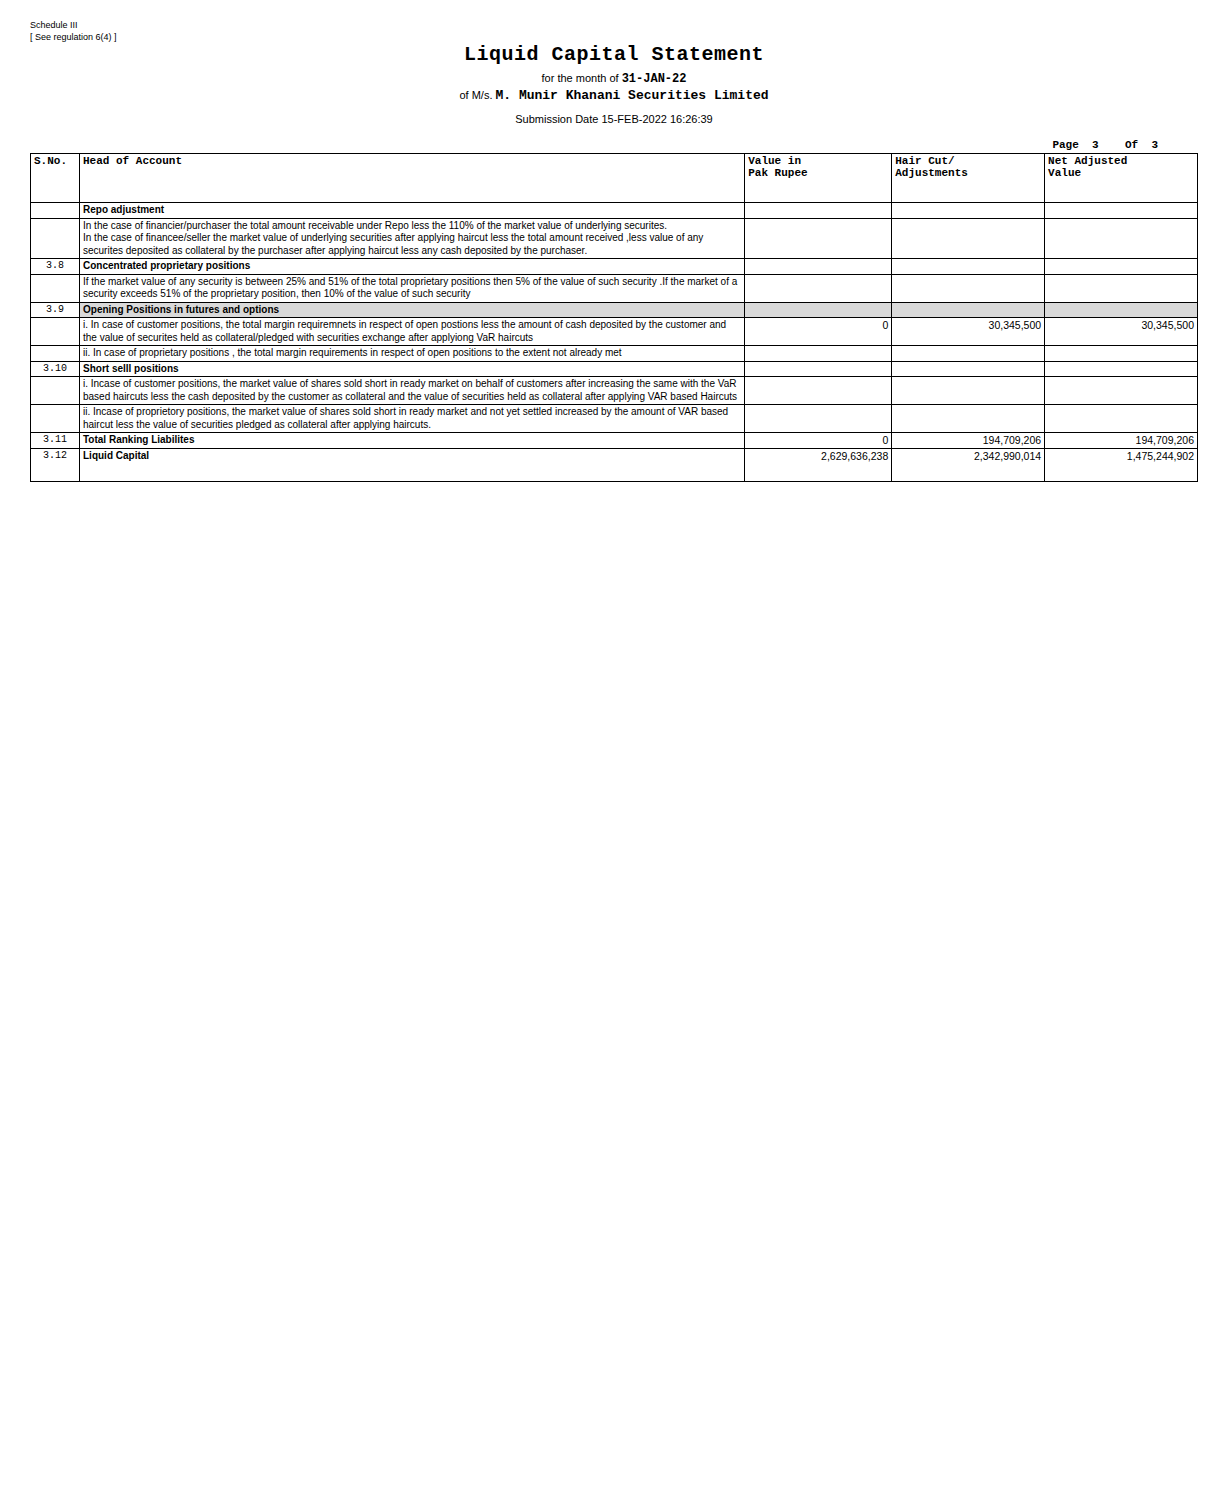Schedule III
[ See regulation 6(4) ]
Liquid Capital Statement
for the month of 31-JAN-22
of M/s. M. Munir Khanani Securities Limited
Submission Date 15-FEB-2022 16:26:39
Page 3 Of 3
| S.No. | Head of Account | Value in Pak Rupee | Hair Cut/ Adjustments | Net Adjusted Value |
| --- | --- | --- | --- | --- |
| | Repo adjustment | | | |
| | In the case of financier/purchaser the total amount receivable under Repo less the 110% of the market value of underlying securites. In the case of financee/seller the market value of underlying securities after applying haircut less the total amount received ,less value of any securites deposited as collateral by the purchaser after applying haircut less any cash deposited by the purchaser. | | | |
| 3.8 | Concentrated proprietary positions | | | |
| | If the market value of any security is between 25% and 51% of the total proprietary positions then 5% of the value of such security .If the market of a security exceeds 51% of the proprietary position, then 10% of the value of such security | | | |
| 3.9 | Opening Positions in futures and options | | | |
| | i. In case of customer positions, the total margin requiremnets in respect of open postions less the amount of cash deposited by the customer and the value of securites held as collateral/pledged with securities exchange after applyiong VaR haircuts | 0 | 30,345,500 | 30,345,500 |
| | ii. In case of proprietary positions , the total margin requirements in respect of open positions to the extent not already met | | | |
| 3.10 | Short selll positions | | | |
| | i. Incase of customer positions, the market value of shares sold short in ready market on behalf of customers after increasing the same with the VaR based haircuts less the cash deposited by the customer as collateral and the value of securities held as collateral after applying VAR based Haircuts | | | |
| | ii. Incase of proprietory positions, the market value of shares sold short in ready market and not yet settled increased by the amount of VAR based haircut less the value of securities pledged as collateral after applying haircuts. | | | |
| 3.11 | Total Ranking Liabilites | 0 | 194,709,206 | 194,709,206 |
| 3.12 | Liquid Capital | 2,629,636,238 | 2,342,990,014 | 1,475,244,902 |